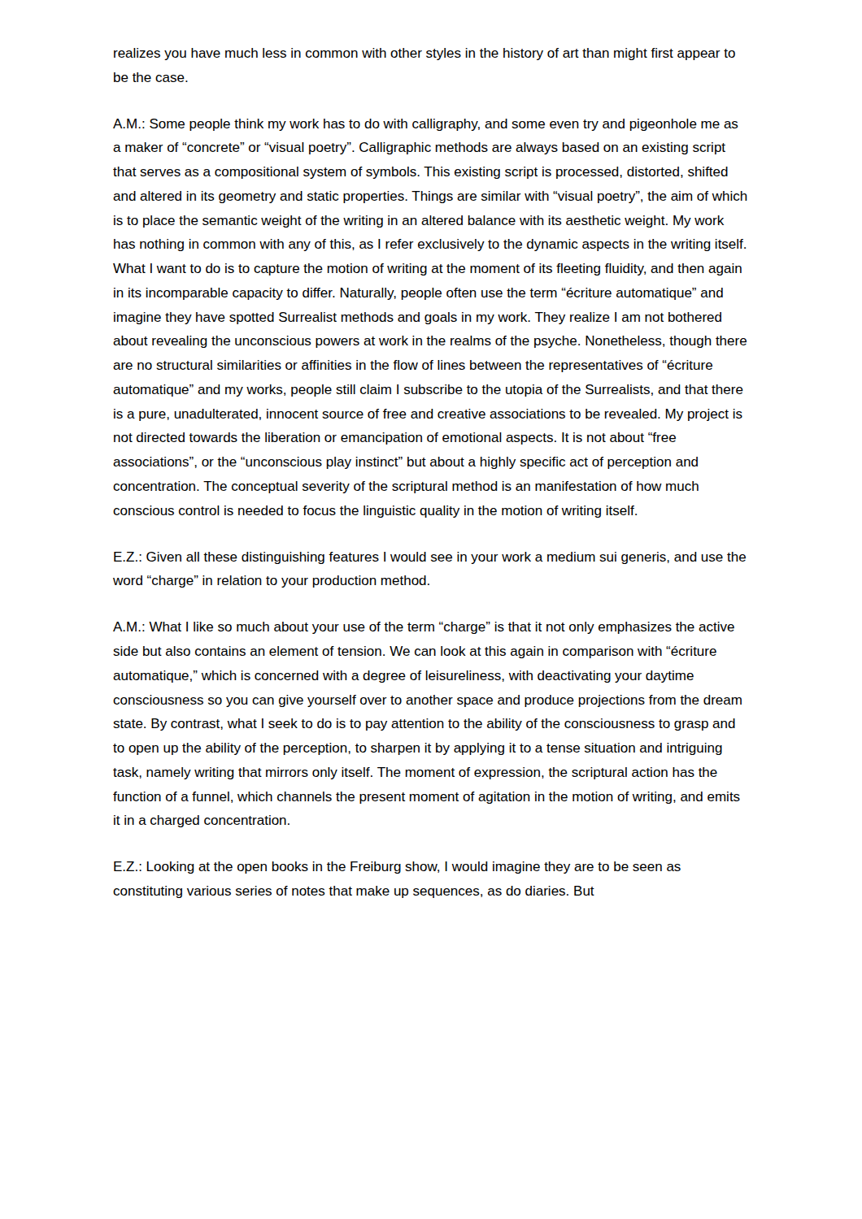realizes you have much less in common with other styles in the history of art than might first appear to be the case.
A.M.: Some people think my work has to do with calligraphy, and some even try and pigeonhole me as a maker of “concrete” or “visual poetry”. Calligraphic methods are always based on an existing script that serves as a compositional system of symbols. This existing script is processed, distorted, shifted and altered in its geometry and static properties. Things are similar with “visual poetry”, the aim of which is to place the semantic weight of the writing in an altered balance with its aesthetic weight. My work has nothing in common with any of this, as I refer exclusively to the dynamic aspects in the writing itself. What I want to do is to capture the motion of writing at the moment of its fleeting fluidity, and then again in its incomparable capacity to differ. Naturally, people often use the term “écriture automatique” and imagine they have spotted Surrealist methods and goals in my work. They realize I am not bothered about revealing the unconscious powers at work in the realms of the psyche. Nonetheless, though there are no structural similarities or affinities in the flow of lines between the representatives of “écriture automatique” and my works, people still claim I subscribe to the utopia of the Surrealists, and that there is a pure, unadulterated, innocent source of free and creative associations to be revealed. My project is not directed towards the liberation or emancipation of emotional aspects. It is not about “free associations”, or the “unconscious play instinct” but about a highly specific act of perception and concentration. The conceptual severity of the scriptural method is an manifestation of how much conscious control is needed to focus the linguistic quality in the motion of writing itself.
E.Z.: Given all these distinguishing features I would see in your work a medium sui generis, and use the word “charge” in relation to your production method.
A.M.: What I like so much about your use of the term “charge” is that it not only emphasizes the active side but also contains an element of tension. We can look at this again in comparison with “écriture automatique,” which is concerned with a degree of leisureliness, with deactivating your daytime consciousness so you can give yourself over to another space and produce projections from the dream state. By contrast, what I seek to do is to pay attention to the ability of the consciousness to grasp and to open up the ability of the perception, to sharpen it by applying it to a tense situation and intriguing task, namely writing that mirrors only itself. The moment of expression, the scriptural action has the function of a funnel, which channels the present moment of agitation in the motion of writing, and emits it in a charged concentration.
E.Z.: Looking at the open books in the Freiburg show, I would imagine they are to be seen as constituting various series of notes that make up sequences, as do diaries. But